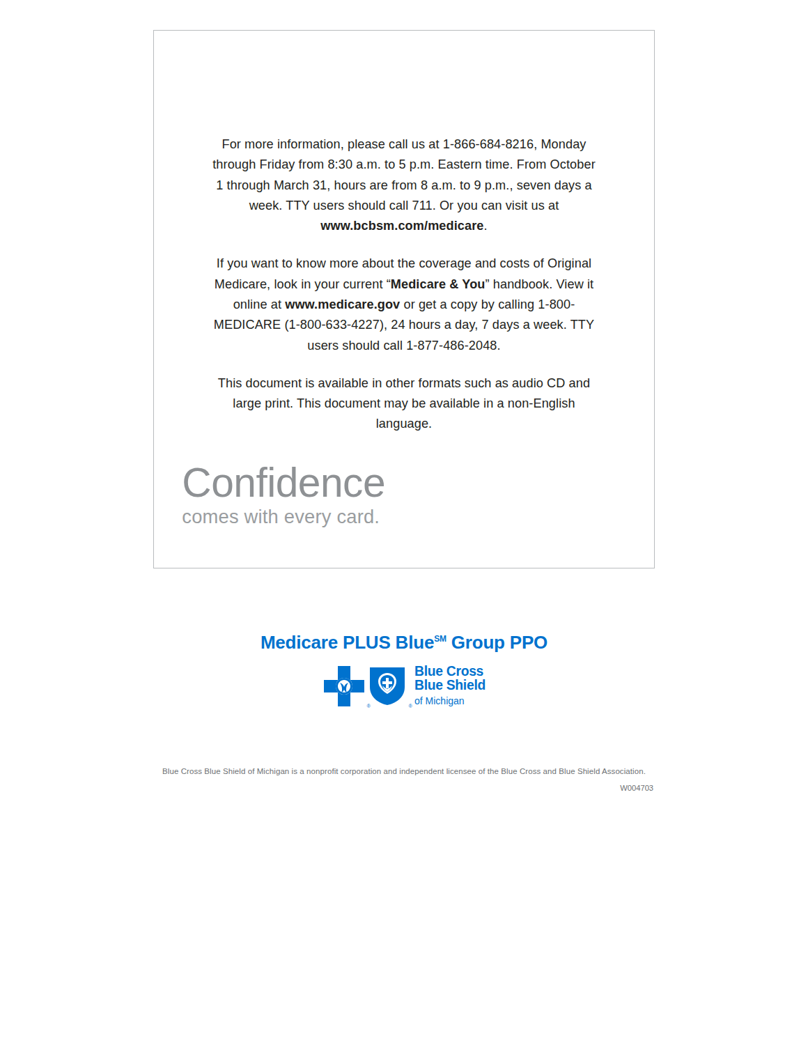For more information, please call us at 1-866-684-8216, Monday through Friday from 8:30 a.m. to 5 p.m. Eastern time. From October 1 through March 31, hours are from 8 a.m. to 9 p.m., seven days a week. TTY users should call 711. Or you can visit us at www.bcbsm.com/medicare.
If you want to know more about the coverage and costs of Original Medicare, look in your current “Medicare & You” handbook. View it online at www.medicare.gov or get a copy by calling 1-800-MEDICARE (1-800-633-4227), 24 hours a day, 7 days a week. TTY users should call 1-877-486-2048.
This document is available in other formats such as audio CD and large print. This document may be available in a non-English language.
Confidence comes with every card.
Medicare PLUS BlueSM Group PPO
®
®
Blue Cross
Blue Shield
of Michigan
Blue Cross Blue Shield of Michigan is a nonprofit corporation and independent licensee of the Blue Cross and Blue Shield Association.
W004703